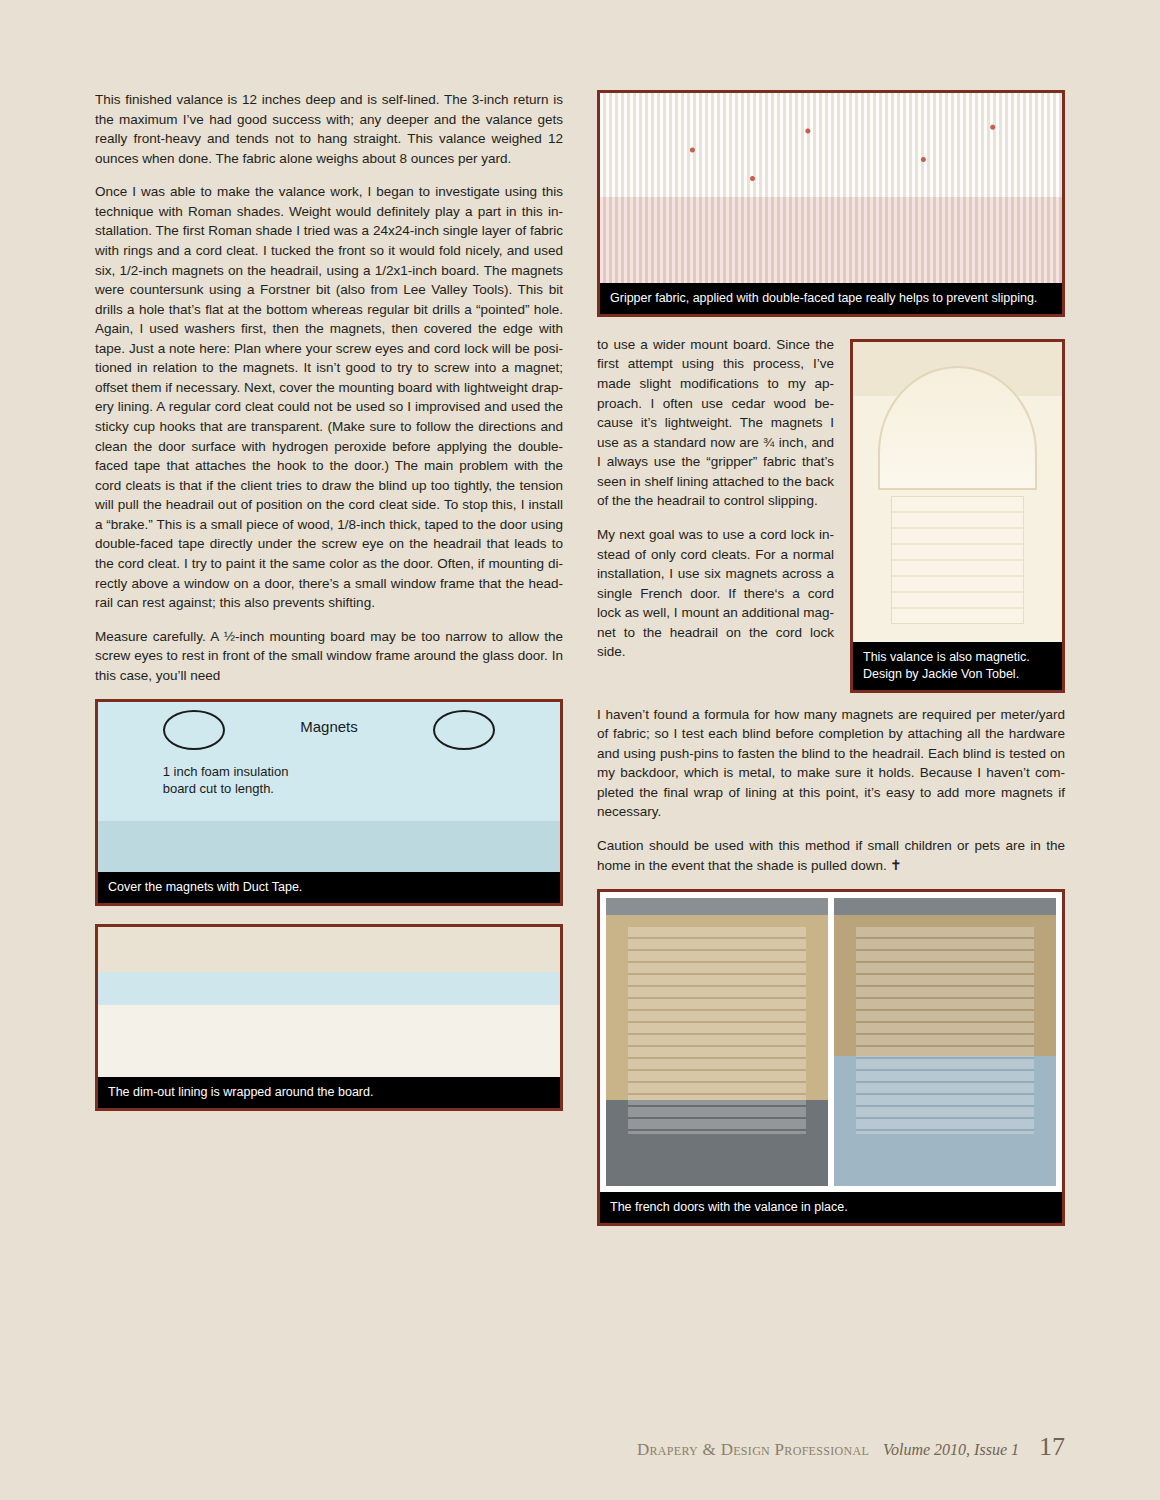This finished valance is 12 inches deep and is self-lined. The 3-inch return is the maximum I’ve had good success with; any deeper and the valance gets really front-heavy and tends not to hang straight. This valance weighed 12 ounces when done. The fabric alone weighs about 8 ounces per yard.
Once I was able to make the valance work, I began to investigate using this technique with Roman shades. Weight would definitely play a part in this installation. The first Roman shade I tried was a 24x24-inch single layer of fabric with rings and a cord cleat. I tucked the front so it would fold nicely, and used six, 1/2-inch magnets on the headrail, using a 1/2x1-inch board. The magnets were countersunk using a Forstner bit (also from Lee Valley Tools). This bit drills a hole that’s flat at the bottom whereas regular bit drills a “pointed” hole. Again, I used washers first, then the magnets, then covered the edge with tape. Just a note here: Plan where your screw eyes and cord lock will be positioned in relation to the magnets. It isn’t good to try to screw into a magnet; offset them if necessary. Next, cover the mounting board with lightweight drapery lining. A regular cord cleat could not be used so I improvised and used the sticky cup hooks that are transparent. (Make sure to follow the directions and clean the door surface with hydrogen peroxide before applying the double-faced tape that attaches the hook to the door.) The main problem with the cord cleats is that if the client tries to draw the blind up too tightly, the tension will pull the headrail out of position on the cord cleat side. To stop this, I install a “brake.” This is a small piece of wood, 1/8-inch thick, taped to the door using double-faced tape directly under the screw eye on the headrail that leads to the cord cleat. I try to paint it the same color as the door. Often, if mounting directly above a window on a door, there’s a small window frame that the headrail can rest against; this also prevents shifting.
Measure carefully. A ½-inch mounting board may be too narrow to allow the screw eyes to rest in front of the small window frame around the glass door. In this case, you’ll need
Magnets 1 inch foam insulation
board cut to length.
Cover the magnets with Duct Tape.
The dim-out lining is wrapped around the board.
Gripper fabric, applied with double-faced tape really helps to prevent slipping.
This valance is also magnetic. Design by Jackie Von Tobel.
to use a wider mount board. Since the first attempt using this process, I’ve made slight modifications to my approach. I often use cedar wood because it’s lightweight. The magnets I use as a standard now are ¾ inch, and I always use the “gripper” fabric that’s seen in shelf lining attached to the back of the the headrail to control slipping.
My next goal was to use a cord lock instead of only cord cleats. For a normal installation, I use six magnets across a single French door. If there‘s a cord lock as well, I mount an additional magnet to the headrail on the cord lock side.
I haven’t found a formula for how many magnets are required per meter/yard of fabric; so I test each blind before completion by attaching all the hardware and using push-pins to fasten the blind to the headrail. Each blind is tested on my backdoor, which is metal, to make sure it holds. Because I haven’t completed the final wrap of lining at this point, it’s easy to add more magnets if necessary.
Caution should be used with this method if small children or pets are in the home in the event that the shade is pulled down. ✝
The french doors with the valance in place.
Drapery & Design Professional Volume 2010, Issue 1 17